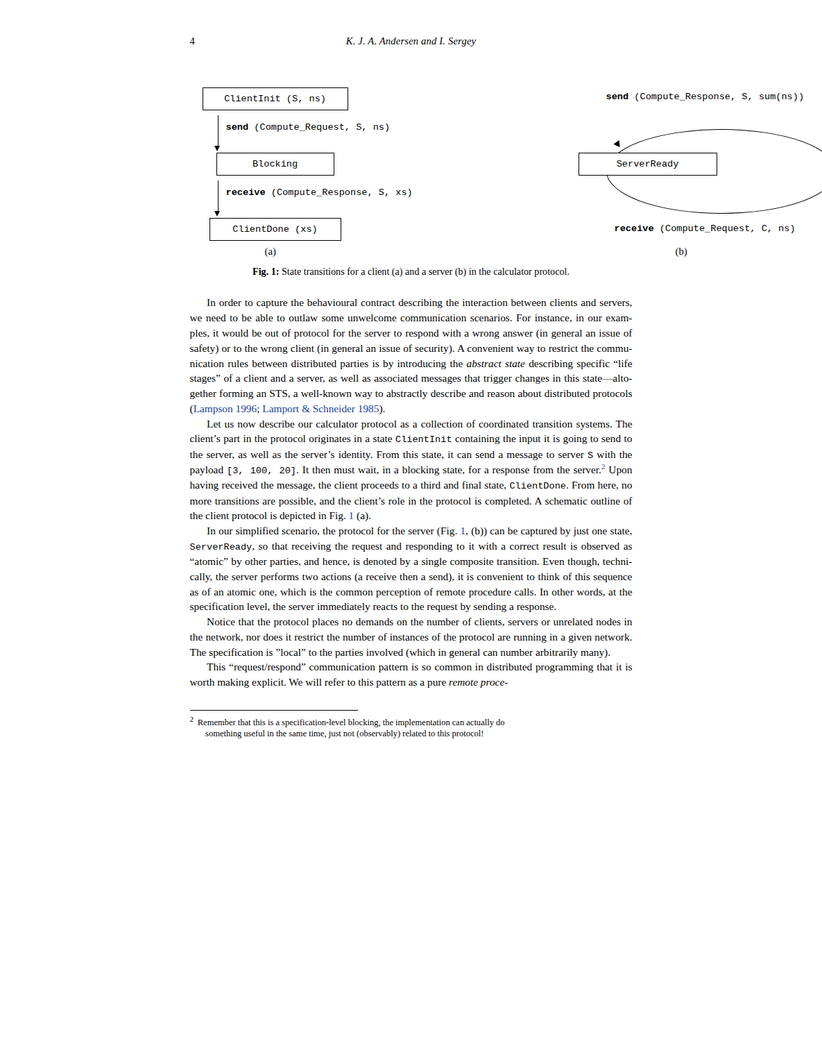4
K. J. A. Andersen and I. Sergey
ClientInit (S, ns)
send (Compute_Request, S, ns)
Blocking
receive (Compute_Response, S, xs)
ClientDone (xs)
send (Compute_Response, S, sum(ns))
ServerReady
receive (Compute_Request, C, ns)
(a)
(b)
Fig. 1: State transitions for a client (a) and a server (b) in the calculator protocol.
In order to capture the behavioural contract describing the interaction between clients and servers, we need to be able to outlaw some unwelcome communication scenarios. For instance, in our examples, it would be out of protocol for the server to respond with a wrong answer (in general an issue of safety) or to the wrong client (in general an issue of security). A convenient way to restrict the communication rules between distributed parties is by introducing the abstract state describing specific “life stages” of a client and a server, as well as associated messages that trigger changes in this state—altogether forming an STS, a well-known way to abstractly describe and reason about distributed protocols (Lampson 1996; Lamport & Schneider 1985).
Let us now describe our calculator protocol as a collection of coordinated transition systems. The client’s part in the protocol originates in a state ClientInit containing the input it is going to send to the server, as well as the server’s identity. From this state, it can send a message to server S with the payload [3, 100, 20]. It then must wait, in a blocking state, for a response from the server.2 Upon having received the message, the client proceeds to a third and final state, ClientDone. From here, no more transitions are possible, and the client’s role in the protocol is completed. A schematic outline of the client protocol is depicted in Fig. 1 (a).
In our simplified scenario, the protocol for the server (Fig. 1, (b)) can be captured by just one state, ServerReady, so that receiving the request and responding to it with a correct result is observed as “atomic” by other parties, and hence, is denoted by a single composite transition. Even though, technically, the server performs two actions (a receive then a send), it is convenient to think of this sequence as of an atomic one, which is the common perception of remote procedure calls. In other words, at the specification level, the server immediately reacts to the request by sending a response.
Notice that the protocol places no demands on the number of clients, servers or unrelated nodes in the network, nor does it restrict the number of instances of the protocol are running in a given network. The specification is ”local” to the parties involved (which in general can number arbitrarily many).
This “request/respond” communication pattern is so common in distributed programming that it is worth making explicit. We will refer to this pattern as a pure remote proce-
2
Remember that this is a specification-level blocking, the implementation can actually do something useful in the same time, just not (observably) related to this protocol!